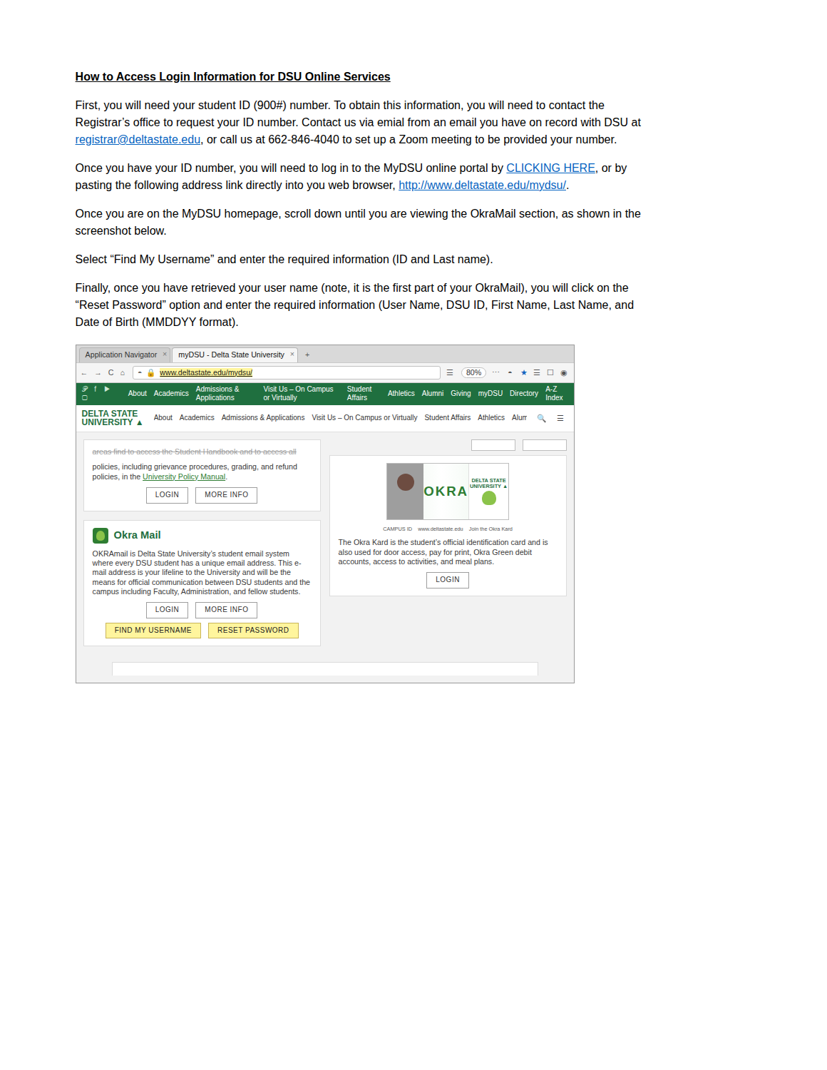How to Access Login Information for DSU Online Services
First, you will need your student ID (900#) number. To obtain this information, you will need to contact the Registrar’s office to request your ID number. Contact us via emial from an email you have on record with DSU at registrar@deltastate.edu, or call us at 662-846-4040 to set up a Zoom meeting to be provided your number.
Once you have your ID number, you will need to log in to the MyDSU online portal by CLICKING HERE, or by pasting the following address link directly into you web browser, http://www.deltastate.edu/mydsu/.
Once you are on the MyDSU homepage, scroll down until you are viewing the OkraMail section, as shown in the screenshot below.
Select “Find My Username” and enter the required information (ID and Last name).
Finally, once you have retrieved your user name (note, it is the first part of your OkraMail), you will click on the “Reset Password” option and enter the required information (User Name, DSU ID, First Name, Last Name, and Date of Birth (MMDDYY format).
Application Navigator×
myDSU - Delta State University×
+
← → C ⌂
◓ 🔒 www.deltastate.edu/mydsu/
☰ 80% ⋯ ◓ ★ ☰ ☐ ◉
𝒫 f ▶ ▢ About Academics Admissions & Applications Visit Us – On Campus or Virtually Student Affairs Athletics Alumni Giving myDSU Directory A-Z Index
DELTA STATE
UNIVERSITY ▲
About Academics Admissions & Applications Visit Us – On Campus or Virtually Student Affairs Athletics Alumni myDSU
🔍 ☰
areas find to access the Student Handbook and to access all
policies, including grievance procedures, grading, and refund policies, in the University Policy Manual.
LOGIN MORE INFO
Okra Mail
OKRAmail is Delta State University’s student email system where every DSU student has a unique email address. This e-mail address is your lifeline to the University and will be the means for official communication between DSU students and the campus including Faculty, Administration, and fellow students.
LOGIN MORE INFO
FIND MY USERNAME RESET PASSWORD
OKRA
DELTA STATE
UNIVERSITY ▲
CAMPUS ID www.deltastate.edu Join the Okra Kard
The Okra Kard is the student’s official identification card and is also used for door access, pay for print, Okra Green debit accounts, access to activities, and meal plans.
LOGIN